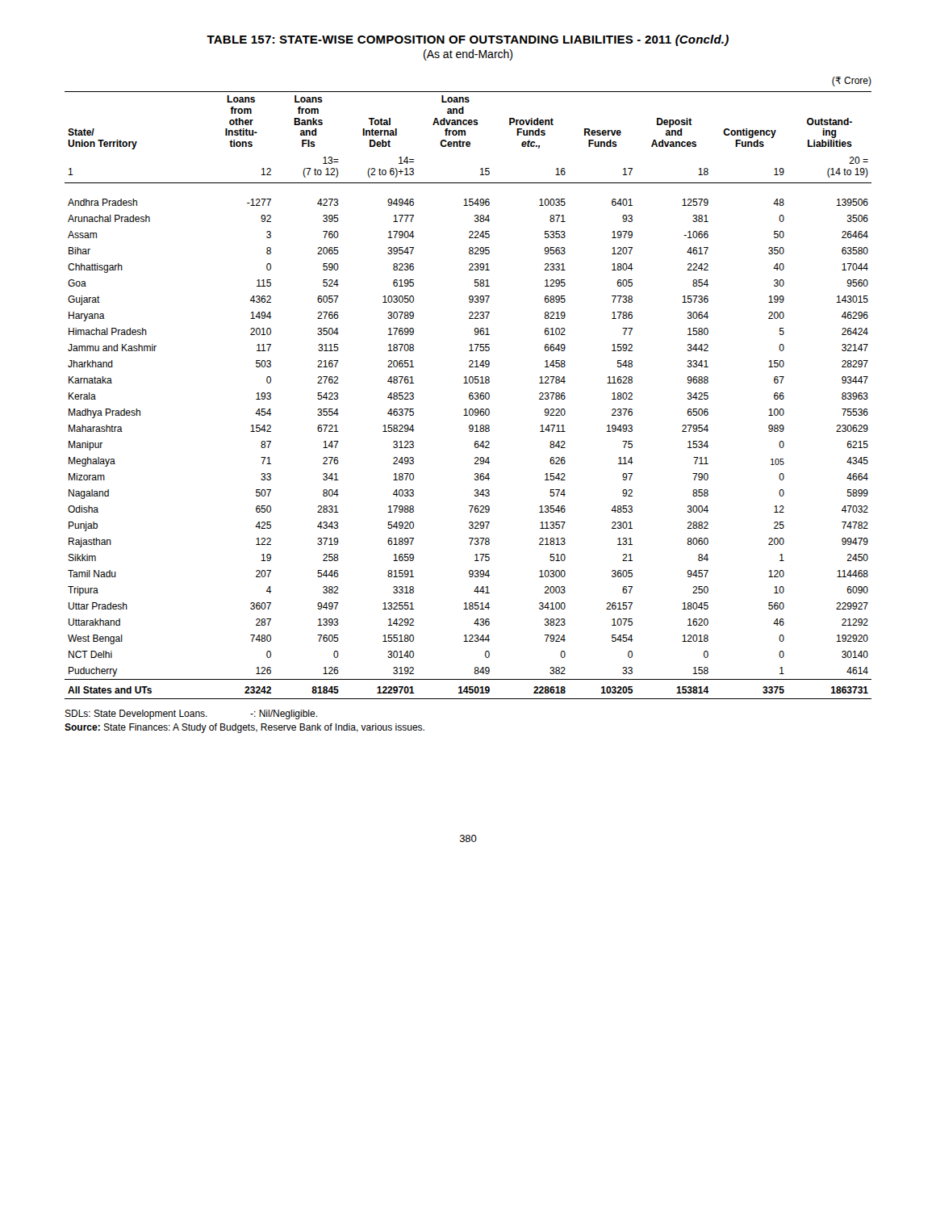TABLE 157: STATE-WISE COMPOSITION OF OUTSTANDING LIABILITIES - 2011 (Concld.)
(As at end-March)
(₹ Crore)
| State/ Union Territory | Loans from other Institu- tions | Loans from Banks and FIs | Total Internal Debt | Loans and Advances from Centre | Provident Funds etc., | Reserve Funds | Deposit and Advances | Contigency Funds | Outstand- ing Liabilities |
| --- | --- | --- | --- | --- | --- | --- | --- | --- | --- |
| 1 | 12 | 13= (7 to 12) | 14= (2 to 6)+13 | 15 | 16 | 17 | 18 | 19 | 20 = (14 to 19) |
| Andhra Pradesh | -1277 | 4273 | 94946 | 15496 | 10035 | 6401 | 12579 | 48 | 139506 |
| Arunachal Pradesh | 92 | 395 | 1777 | 384 | 871 | 93 | 381 | 0 | 3506 |
| Assam | 3 | 760 | 17904 | 2245 | 5353 | 1979 | -1066 | 50 | 26464 |
| Bihar | 8 | 2065 | 39547 | 8295 | 9563 | 1207 | 4617 | 350 | 63580 |
| Chhattisgarh | 0 | 590 | 8236 | 2391 | 2331 | 1804 | 2242 | 40 | 17044 |
| Goa | 115 | 524 | 6195 | 581 | 1295 | 605 | 854 | 30 | 9560 |
| Gujarat | 4362 | 6057 | 103050 | 9397 | 6895 | 7738 | 15736 | 199 | 143015 |
| Haryana | 1494 | 2766 | 30789 | 2237 | 8219 | 1786 | 3064 | 200 | 46296 |
| Himachal Pradesh | 2010 | 3504 | 17699 | 961 | 6102 | 77 | 1580 | 5 | 26424 |
| Jammu and Kashmir | 117 | 3115 | 18708 | 1755 | 6649 | 1592 | 3442 | 0 | 32147 |
| Jharkhand | 503 | 2167 | 20651 | 2149 | 1458 | 548 | 3341 | 150 | 28297 |
| Karnataka | 0 | 2762 | 48761 | 10518 | 12784 | 11628 | 9688 | 67 | 93447 |
| Kerala | 193 | 5423 | 48523 | 6360 | 23786 | 1802 | 3425 | 66 | 83963 |
| Madhya Pradesh | 454 | 3554 | 46375 | 10960 | 9220 | 2376 | 6506 | 100 | 75536 |
| Maharashtra | 1542 | 6721 | 158294 | 9188 | 14711 | 19493 | 27954 | 989 | 230629 |
| Manipur | 87 | 147 | 3123 | 642 | 842 | 75 | 1534 | 0 | 6215 |
| Meghalaya | 71 | 276 | 2493 | 294 | 626 | 114 | 711 | 105 | 4345 |
| Mizoram | 33 | 341 | 1870 | 364 | 1542 | 97 | 790 | 0 | 4664 |
| Nagaland | 507 | 804 | 4033 | 343 | 574 | 92 | 858 | 0 | 5899 |
| Odisha | 650 | 2831 | 17988 | 7629 | 13546 | 4853 | 3004 | 12 | 47032 |
| Punjab | 425 | 4343 | 54920 | 3297 | 11357 | 2301 | 2882 | 25 | 74782 |
| Rajasthan | 122 | 3719 | 61897 | 7378 | 21813 | 131 | 8060 | 200 | 99479 |
| Sikkim | 19 | 258 | 1659 | 175 | 510 | 21 | 84 | 1 | 2450 |
| Tamil Nadu | 207 | 5446 | 81591 | 9394 | 10300 | 3605 | 9457 | 120 | 114468 |
| Tripura | 4 | 382 | 3318 | 441 | 2003 | 67 | 250 | 10 | 6090 |
| Uttar Pradesh | 3607 | 9497 | 132551 | 18514 | 34100 | 26157 | 18045 | 560 | 229927 |
| Uttarakhand | 287 | 1393 | 14292 | 436 | 3823 | 1075 | 1620 | 46 | 21292 |
| West Bengal | 7480 | 7605 | 155180 | 12344 | 7924 | 5454 | 12018 | 0 | 192920 |
| NCT Delhi | 0 | 0 | 30140 | 0 | 0 | 0 | 0 | 0 | 30140 |
| Puducherry | 126 | 126 | 3192 | 849 | 382 | 33 | 158 | 1 | 4614 |
| All States and UTs | 23242 | 81845 | 1229701 | 145019 | 228618 | 103205 | 153814 | 3375 | 1863731 |
SDLs: State Development Loans.-: Nil/Negligible. Source: State Finances: A Study of Budgets, Reserve Bank of India, various issues.
380